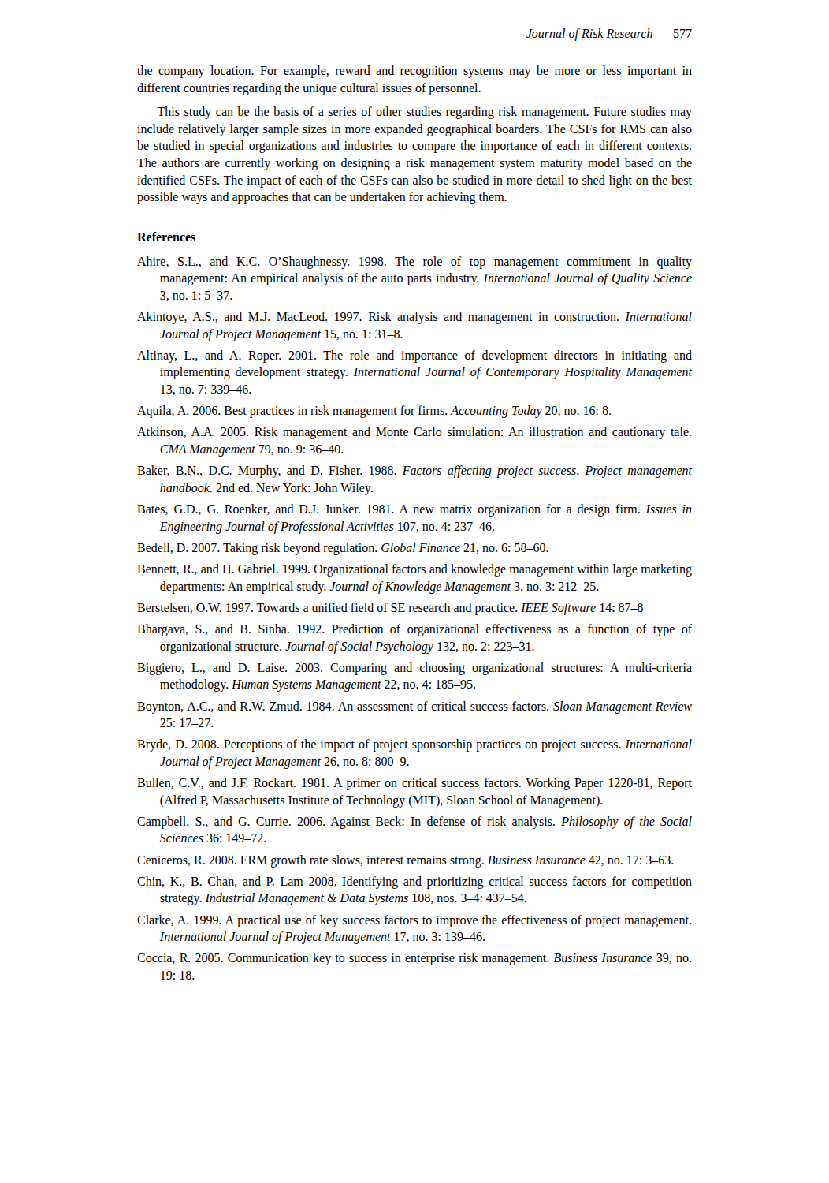Journal of Risk Research 577
the company location. For example, reward and recognition systems may be more or less important in different countries regarding the unique cultural issues of personnel.
This study can be the basis of a series of other studies regarding risk management. Future studies may include relatively larger sample sizes in more expanded geographical boarders. The CSFs for RMS can also be studied in special organizations and industries to compare the importance of each in different contexts. The authors are currently working on designing a risk management system maturity model based on the identified CSFs. The impact of each of the CSFs can also be studied in more detail to shed light on the best possible ways and approaches that can be undertaken for achieving them.
References
Ahire, S.L., and K.C. O’Shaughnessy. 1998. The role of top management commitment in quality management: An empirical analysis of the auto parts industry. International Journal of Quality Science 3, no. 1: 5–37.
Akintoye, A.S., and M.J. MacLeod. 1997. Risk analysis and management in construction. International Journal of Project Management 15, no. 1: 31–8.
Altinay, L., and A. Roper. 2001. The role and importance of development directors in initiating and implementing development strategy. International Journal of Contemporary Hospitality Management 13, no. 7: 339–46.
Aquila, A. 2006. Best practices in risk management for firms. Accounting Today 20, no. 16: 8.
Atkinson, A.A. 2005. Risk management and Monte Carlo simulation: An illustration and cautionary tale. CMA Management 79, no. 9: 36–40.
Baker, B.N., D.C. Murphy, and D. Fisher. 1988. Factors affecting project success. Project management handbook. 2nd ed. New York: John Wiley.
Bates, G.D., G. Roenker, and D.J. Junker. 1981. A new matrix organization for a design firm. Issues in Engineering Journal of Professional Activities 107, no. 4: 237–46.
Bedell, D. 2007. Taking risk beyond regulation. Global Finance 21, no. 6: 58–60.
Bennett, R., and H. Gabriel. 1999. Organizational factors and knowledge management within large marketing departments: An empirical study. Journal of Knowledge Management 3, no. 3: 212–25.
Berstelsen, O.W. 1997. Towards a unified field of SE research and practice. IEEE Software 14: 87–8
Bhargava, S., and B. Sinha. 1992. Prediction of organizational effectiveness as a function of type of organizational structure. Journal of Social Psychology 132, no. 2: 223–31.
Biggiero, L., and D. Laise. 2003. Comparing and choosing organizational structures: A multi-criteria methodology. Human Systems Management 22, no. 4: 185–95.
Boynton, A.C., and R.W. Zmud. 1984. An assessment of critical success factors. Sloan Management Review 25: 17–27.
Bryde, D. 2008. Perceptions of the impact of project sponsorship practices on project success. International Journal of Project Management 26, no. 8: 800–9.
Bullen, C.V., and J.F. Rockart. 1981. A primer on critical success factors. Working Paper 1220-81, Report (Alfred P, Massachusetts Institute of Technology (MIT), Sloan School of Management).
Campbell, S., and G. Currie. 2006. Against Beck: In defense of risk analysis. Philosophy of the Social Sciences 36: 149–72.
Ceniceros, R. 2008. ERM growth rate slows, interest remains strong. Business Insurance 42, no. 17: 3–63.
Chin, K., B. Chan, and P. Lam 2008. Identifying and prioritizing critical success factors for competition strategy. Industrial Management & Data Systems 108, nos. 3–4: 437–54.
Clarke, A. 1999. A practical use of key success factors to improve the effectiveness of project management. International Journal of Project Management 17, no. 3: 139–46.
Coccia, R. 2005. Communication key to success in enterprise risk management. Business Insurance 39, no. 19: 18.